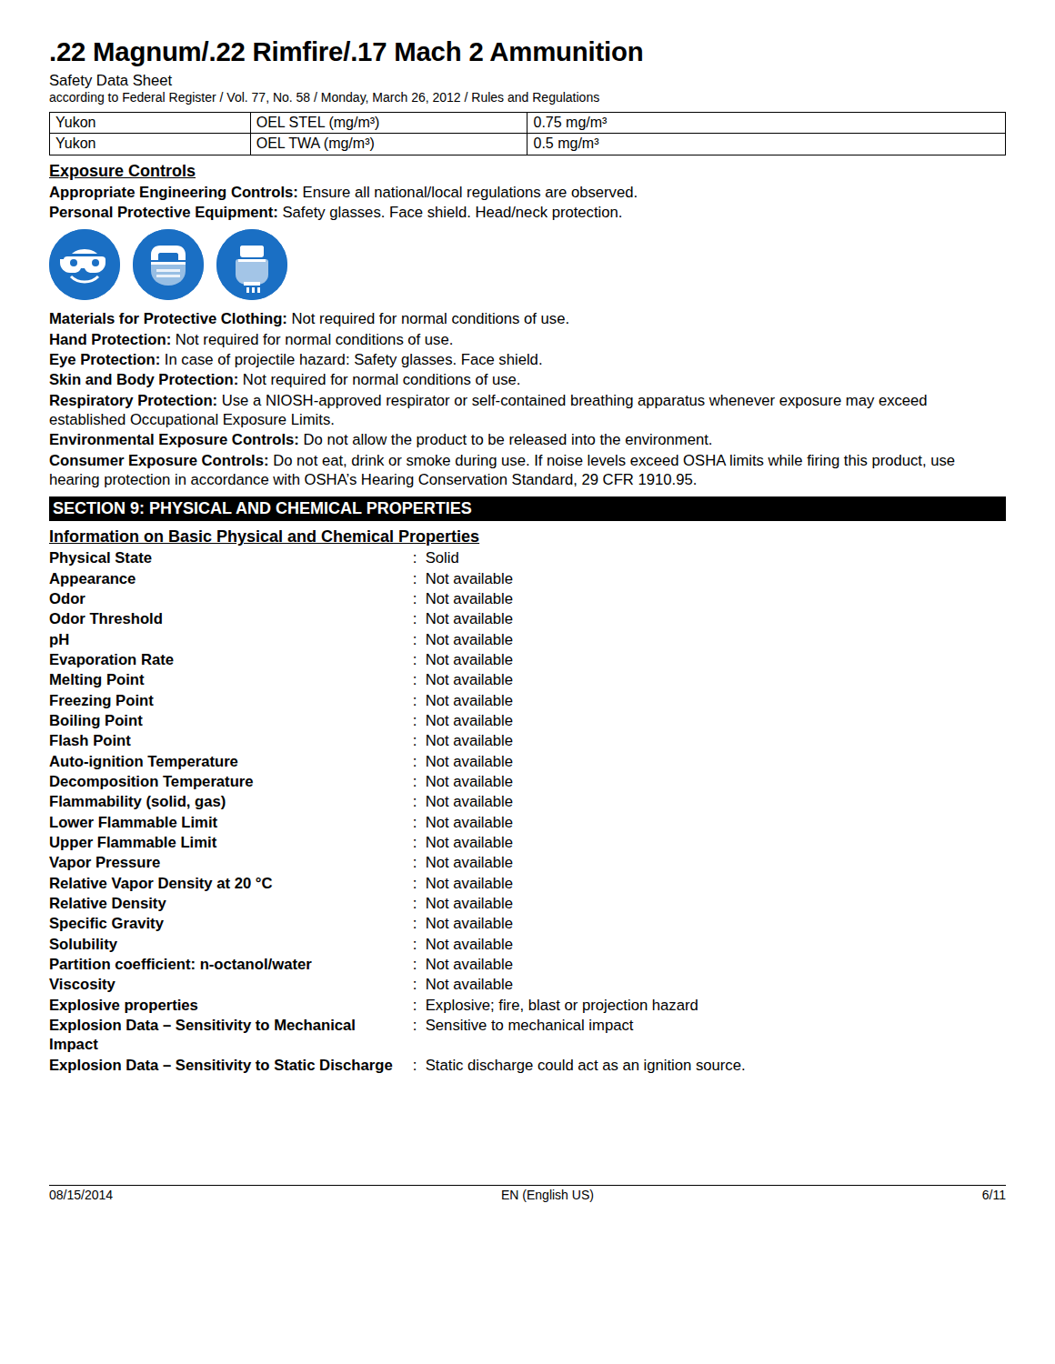.22 Magnum/.22 Rimfire/.17 Mach 2 Ammunition
Safety Data Sheet
according to Federal Register / Vol. 77, No. 58 / Monday, March 26, 2012 / Rules and Regulations
| Yukon | OEL STEL (mg/m³) | 0.75 mg/m³ |
| Yukon | OEL TWA (mg/m³) | 0.5 mg/m³ |
Exposure Controls
Appropriate Engineering Controls: Ensure all national/local regulations are observed.
Personal Protective Equipment: Safety glasses. Face shield. Head/neck protection.
Materials for Protective Clothing: Not required for normal conditions of use.
Hand Protection: Not required for normal conditions of use.
Eye Protection: In case of projectile hazard: Safety glasses. Face shield.
Skin and Body Protection: Not required for normal conditions of use.
Respiratory Protection: Use a NIOSH-approved respirator or self-contained breathing apparatus whenever exposure may exceed established Occupational Exposure Limits.
Environmental Exposure Controls: Do not allow the product to be released into the environment.
Consumer Exposure Controls: Do not eat, drink or smoke during use. If noise levels exceed OSHA limits while firing this product, use hearing protection in accordance with OSHA’s Hearing Conservation Standard, 29 CFR 1910.95.
SECTION 9: PHYSICAL AND CHEMICAL PROPERTIES
Information on Basic Physical and Chemical Properties
| Physical State | : | Solid |
| Appearance | : | Not available |
| Odor | : | Not available |
| Odor Threshold | : | Not available |
| pH | : | Not available |
| Evaporation Rate | : | Not available |
| Melting Point | : | Not available |
| Freezing Point | : | Not available |
| Boiling Point | : | Not available |
| Flash Point | : | Not available |
| Auto-ignition Temperature | : | Not available |
| Decomposition Temperature | : | Not available |
| Flammability (solid, gas) | : | Not available |
| Lower Flammable Limit | : | Not available |
| Upper Flammable Limit | : | Not available |
| Vapor Pressure | : | Not available |
| Relative Vapor Density at 20 °C | : | Not available |
| Relative Density | : | Not available |
| Specific Gravity | : | Not available |
| Solubility | : | Not available |
| Partition coefficient: n-octanol/water | : | Not available |
| Viscosity | : | Not available |
| Explosive properties | : | Explosive; fire, blast or projection hazard |
| Explosion Data – Sensitivity to Mechanical Impact | : | Sensitive to mechanical impact |
| Explosion Data – Sensitivity to Static Discharge | : | Static discharge could act as an ignition source. |
08/15/2014
EN (English US)
6/11